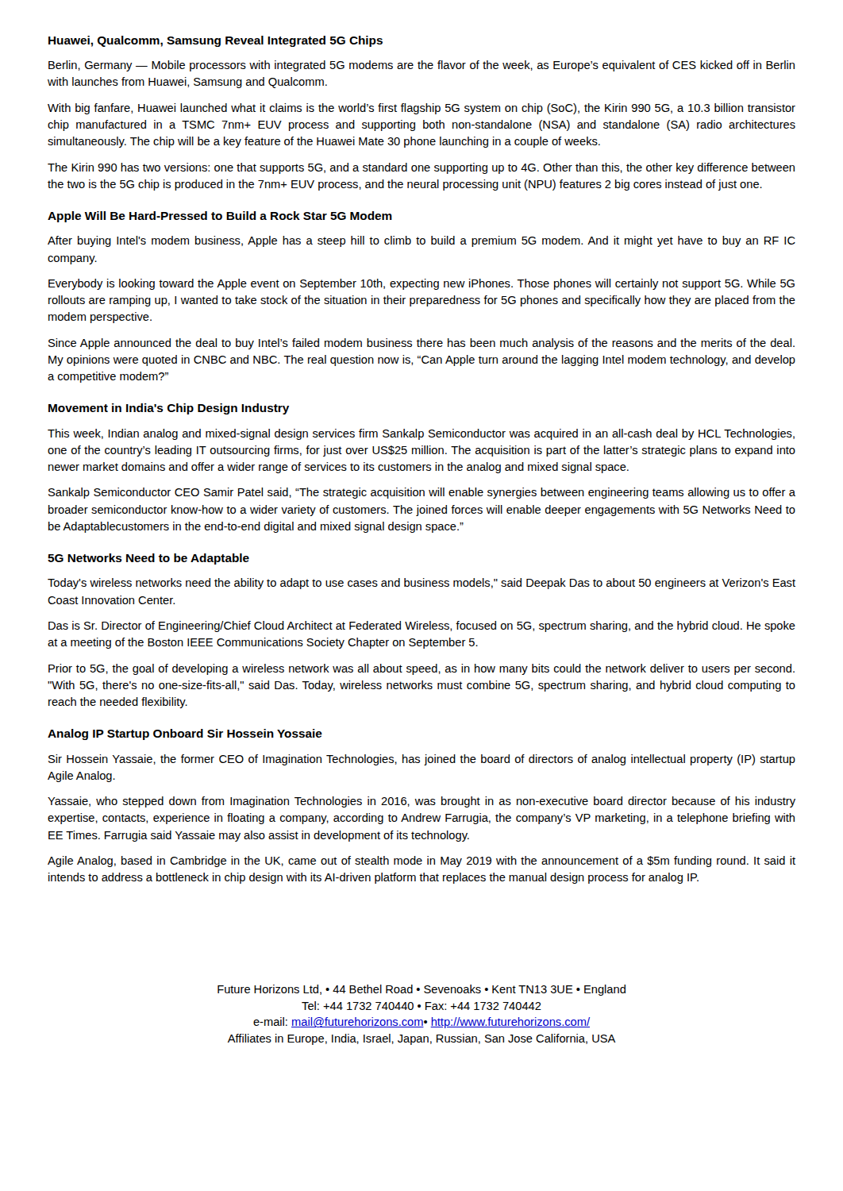Huawei, Qualcomm, Samsung Reveal Integrated 5G Chips
Berlin, Germany — Mobile processors with integrated 5G modems are the flavor of the week, as Europe’s equivalent of CES kicked off in Berlin with launches from Huawei, Samsung and Qualcomm.
With big fanfare, Huawei launched what it claims is the world’s first flagship 5G system on chip (SoC), the Kirin 990 5G, a 10.3 billion transistor chip manufactured in a TSMC 7nm+ EUV process and supporting both non-standalone (NSA) and standalone (SA) radio architectures simultaneously. The chip will be a key feature of the Huawei Mate 30 phone launching in a couple of weeks.
The Kirin 990 has two versions: one that supports 5G, and a standard one supporting up to 4G. Other than this, the other key difference between the two is the 5G chip is produced in the 7nm+ EUV process, and the neural processing unit (NPU) features 2 big cores instead of just one.
Apple Will Be Hard-Pressed to Build a Rock Star 5G Modem
After buying Intel's modem business, Apple has a steep hill to climb to build a premium 5G modem. And it might yet have to buy an RF IC company.
Everybody is looking toward the Apple event on September 10th, expecting new iPhones. Those phones will certainly not support 5G. While 5G rollouts are ramping up, I wanted to take stock of the situation in their preparedness for 5G phones and specifically how they are placed from the modem perspective.
Since Apple announced the deal to buy Intel’s failed modem business there has been much analysis of the reasons and the merits of the deal. My opinions were quoted in CNBC and NBC. The real question now is, “Can Apple turn around the lagging Intel modem technology, and develop a competitive modem?”
Movement in India's Chip Design Industry
This week, Indian analog and mixed-signal design services firm Sankalp Semiconductor was acquired in an all-cash deal by HCL Technologies, one of the country’s leading IT outsourcing firms, for just over US$25 million. The acquisition is part of the latter’s strategic plans to expand into newer market domains and offer a wider range of services to its customers in the analog and mixed signal space.
Sankalp Semiconductor CEO Samir Patel said, “The strategic acquisition will enable synergies between engineering teams allowing us to offer a broader semiconductor know-how to a wider variety of customers. The joined forces will enable deeper engagements with 5G Networks Need to be Adaptablecustomers in the end-to-end digital and mixed signal design space.”
5G Networks Need to be Adaptable
Today's wireless networks need the ability to adapt to use cases and business models," said Deepak Das to about 50 engineers at Verizon's East Coast Innovation Center.
Das is Sr. Director of Engineering/Chief Cloud Architect at Federated Wireless, focused on 5G, spectrum sharing, and the hybrid cloud. He spoke at a meeting of the Boston IEEE Communications Society Chapter on September 5.
Prior to 5G, the goal of developing a wireless network was all about speed, as in how many bits could the network deliver to users per second. "With 5G, there's no one-size-fits-all," said Das. Today, wireless networks must combine 5G, spectrum sharing, and hybrid cloud computing to reach the needed flexibility.
Analog IP Startup Onboard Sir Hossein Yossaie
Sir Hossein Yassaie, the former CEO of Imagination Technologies, has joined the board of directors of analog intellectual property (IP) startup Agile Analog.
Yassaie, who stepped down from Imagination Technologies in 2016, was brought in as non-executive board director because of his industry expertise, contacts, experience in floating a company, according to Andrew Farrugia, the company’s VP marketing, in a telephone briefing with EE Times. Farrugia said Yassaie may also assist in development of its technology.
Agile Analog, based in Cambridge in the UK, came out of stealth mode in May 2019 with the announcement of a $5m funding round. It said it intends to address a bottleneck in chip design with its AI-driven platform that replaces the manual design process for analog IP.
Future Horizons Ltd, • 44 Bethel Road • Sevenoaks • Kent TN13 3UE • England
Tel: +44 1732 740440 • Fax: +44 1732 740442
e-mail: mail@futurehorizons.com• http://www.futurehorizons.com/
Affiliates in Europe, India, Israel, Japan, Russian, San Jose California, USA